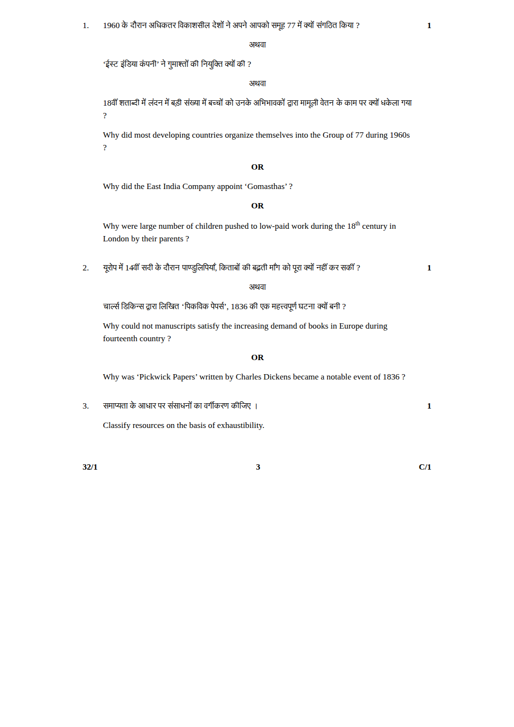1.
1960 के दौरान अधिकतर विकाशसील देशों ने अपने आपको समूह 77 में क्यों संगठित किया ?
अथवा
‘ईस्ट इंडिया कंपनी’ ने गुमाश्तों की नियुक्ति क्यों की ?
अथवा
18वीं शताब्दी में लंदन में बड़ी संख्या में बच्चों को उनके अभिभावकों द्वारा मामूली वेतन के काम पर क्यों धकेला गया ?
Why did most developing countries organize themselves into the Group of 77 during 1960s ?
OR
Why did the East India Company appoint ‘Gomasthas’ ?
OR
Why were large number of children pushed to low-paid work during the 18th century in London by their parents ?
1
2.
यूरोप में 14वीं सदी के दौरान पाण्डुलिपियाँ, किताबों की बढ़ती माँग को पूरा क्यों नहीं कर सकीं ?
अथवा
चार्ल्स डिकिन्स द्वारा लिखित ‘पिकविक पेपर्स’, 1836 की एक महत्त्वपूर्ण घटना क्यों बनी ?
Why could not manuscripts satisfy the increasing demand of books in Europe during fourteenth country ?
OR
Why was ‘Pickwick Papers’ written by Charles Dickens became a notable event of 1836 ?
1
3.
समाप्यता के आधार पर संसाधनों का वर्गीकरण कीजिए ।
Classify resources on the basis of exhaustibility.
1
32/1
3
C/1